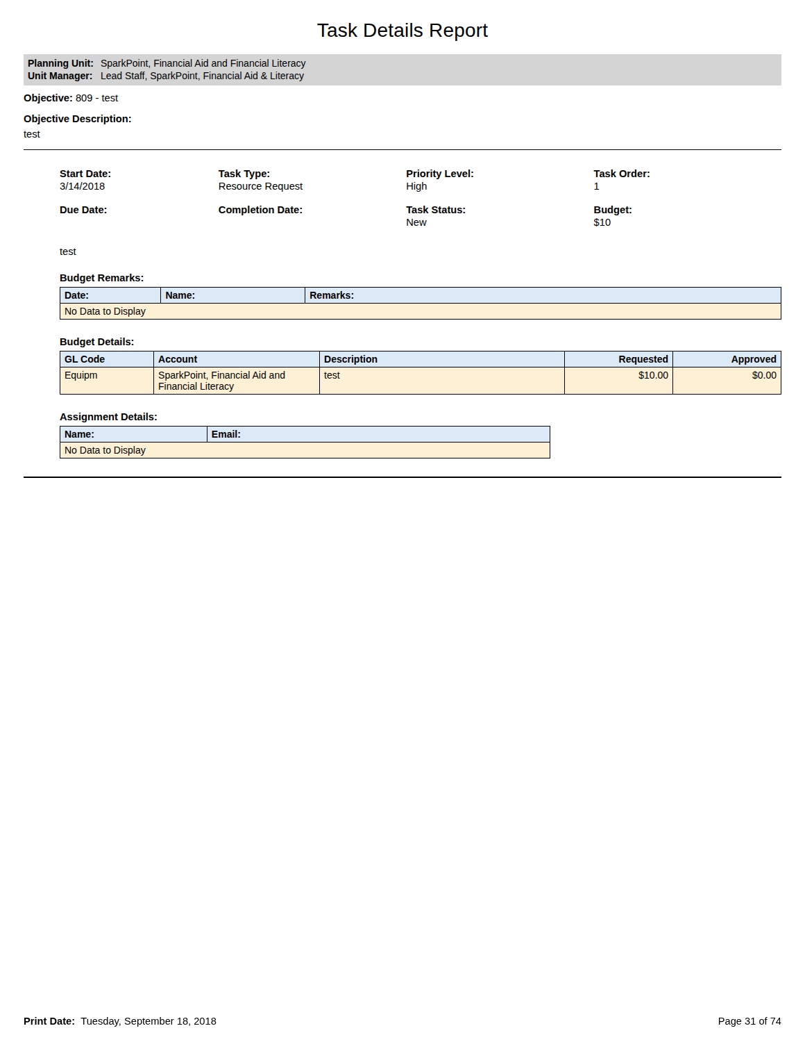Task Details Report
| Planning Unit: | SparkPoint, Financial Aid and Financial Literacy |
| Unit Manager: | Lead Staff, SparkPoint, Financial Aid & Literacy |
Objective: 809 - test
Objective Description:
test
| Start Date: | Task Type: | Priority Level: | Task Order: |
| 3/14/2018 | Resource Request | High | 1 |
| Due Date: | Completion Date: | Task Status: | Budget: |
| | | New | $10 |
test
Budget Remarks:
| Date: | Name: | Remarks: |
| --- | --- | --- |
| No Data to Display |
Budget Details:
| GL Code | Account | Description | Requested | Approved |
| --- | --- | --- | --- | --- |
| Equipm | SparkPoint, Financial Aid and Financial Literacy | test | $10.00 | $0.00 |
Assignment Details:
| Name: | Email: |
| --- | --- |
| No Data to Display |
Print Date: Tuesday, September 18, 2018
Page 31 of 74